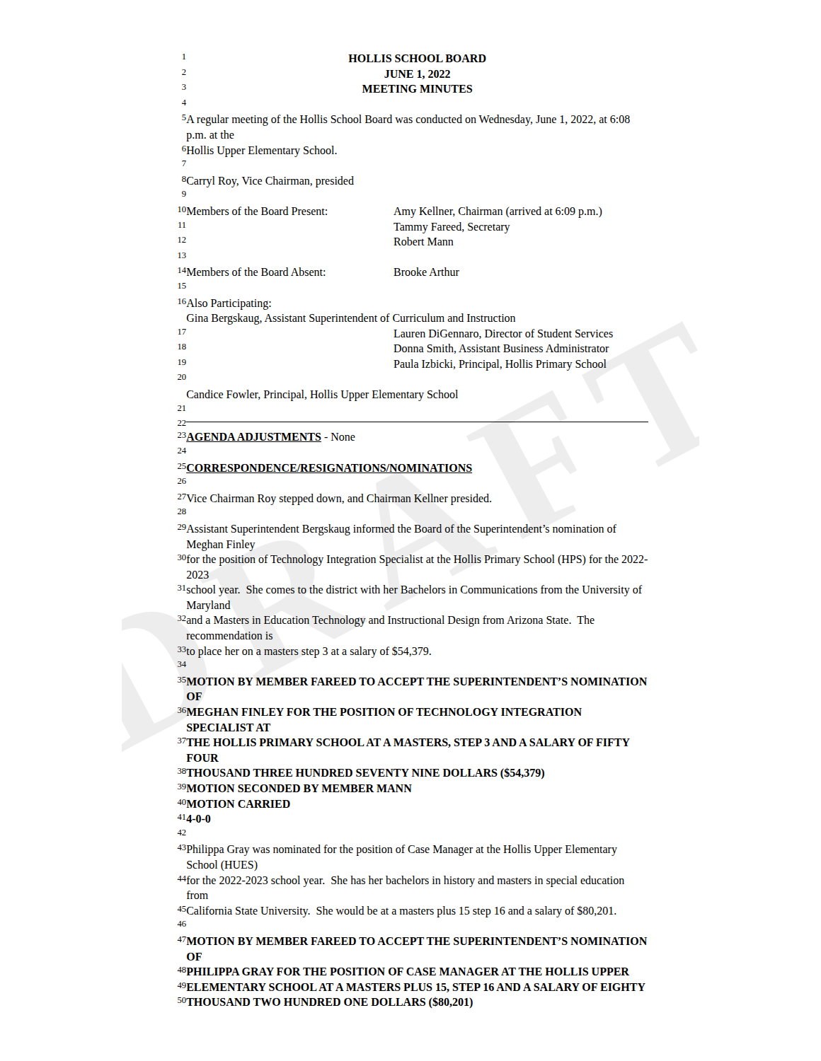DRAFT
| 1 | HOLLIS SCHOOL BOARD |
| 2 | JUNE 1, 2022 |
| 3 | MEETING MINUTES |
| 4 | |
| 5 | A regular meeting of the Hollis School Board was conducted on Wednesday, June 1, 2022, at 6:08 p.m. at the |
| 6 | Hollis Upper Elementary School. |
| 7 | |
| 8 | Carryl Roy, Vice Chairman, presided |
| 9 | |
| 10 | Members of the Board Present: Amy Kellner, Chairman (arrived at 6:09 p.m.) |
| 11 | Tammy Fareed, Secretary |
| 12 | Robert Mann |
| 13 | |
| 14 | Members of the Board Absent: Brooke Arthur |
| 15 | |
| 16 | Also Participating: Gina Bergskaug, Assistant Superintendent of Curriculum and Instruction |
| 17 | Lauren DiGennaro, Director of Student Services |
| 18 | Donna Smith, Assistant Business Administrator |
| 19 | Paula Izbicki, Principal, Hollis Primary School |
| 20 | Candice Fowler, Principal, Hollis Upper Elementary School |
| 21 | |
| 22 | |
| 23 | AGENDA ADJUSTMENTS - None |
| 24 | |
| 25 | CORRESPONDENCE/RESIGNATIONS/NOMINATIONS |
| 26 | |
| 27 | Vice Chairman Roy stepped down, and Chairman Kellner presided. |
| 28 | |
| 29 | Assistant Superintendent Bergskaug informed the Board of the Superintendent’s nomination of Meghan Finley |
| 30 | for the position of Technology Integration Specialist at the Hollis Primary School (HPS) for the 2022-2023 |
| 31 | school year. She comes to the district with her Bachelors in Communications from the University of Maryland |
| 32 | and a Masters in Education Technology and Instructional Design from Arizona State. The recommendation is |
| 33 | to place her on a masters step 3 at a salary of $54,379. |
| 34 | |
| 35 | MOTION BY MEMBER FAREED TO ACCEPT THE SUPERINTENDENT’S NOMINATION OF |
| 36 | MEGHAN FINLEY FOR THE POSITION OF TECHNOLOGY INTEGRATION SPECIALIST AT |
| 37 | THE HOLLIS PRIMARY SCHOOL AT A MASTERS, STEP 3 AND A SALARY OF FIFTY FOUR |
| 38 | THOUSAND THREE HUNDRED SEVENTY NINE DOLLARS ($54,379) |
| 39 | MOTION SECONDED BY MEMBER MANN |
| 40 | MOTION CARRIED |
| 41 | 4-0-0 |
| 42 | |
| 43 | Philippa Gray was nominated for the position of Case Manager at the Hollis Upper Elementary School (HUES) |
| 44 | for the 2022-2023 school year. She has her bachelors in history and masters in special education from |
| 45 | California State University. She would be at a masters plus 15 step 16 and a salary of $80,201. |
| 46 | |
| 47 | MOTION BY MEMBER FAREED TO ACCEPT THE SUPERINTENDENT’S NOMINATION OF |
| 48 | PHILIPPA GRAY FOR THE POSITION OF CASE MANAGER AT THE HOLLIS UPPER |
| 49 | ELEMENTARY SCHOOL AT A MASTERS PLUS 15, STEP 16 AND A SALARY OF EIGHTY |
| 50 | THOUSAND TWO HUNDRED ONE DOLLARS ($80,201) |